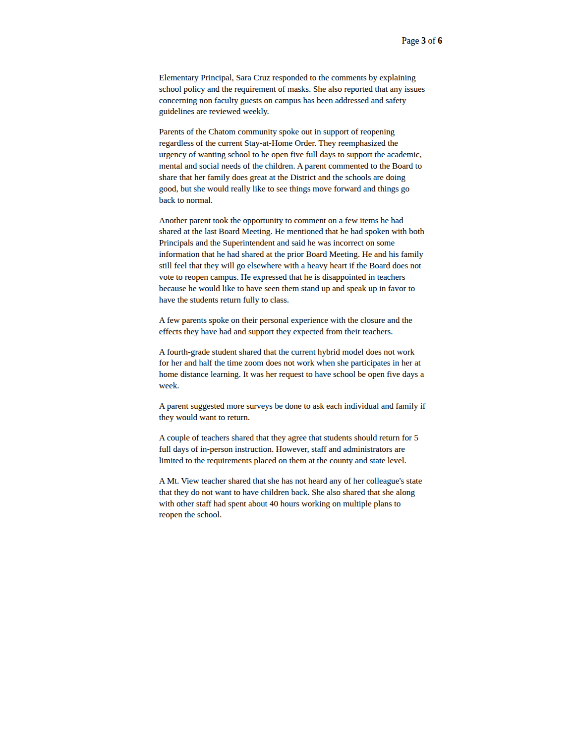Page 3 of 6
Elementary Principal, Sara Cruz responded to the comments by explaining school policy and the requirement of masks. She also reported that any issues concerning non faculty guests on campus has been addressed and safety guidelines are reviewed weekly.
Parents of the Chatom community spoke out in support of reopening regardless of the current Stay-at-Home Order. They reemphasized the urgency of wanting school to be open five full days to support the academic, mental and social needs of the children. A parent commented to the Board to share that her family does great at the District and the schools are doing good, but she would really like to see things move forward and things go back to normal.
Another parent took the opportunity to comment on a few items he had shared at the last Board Meeting. He mentioned that he had spoken with both Principals and the Superintendent and said he was incorrect on some information that he had shared at the prior Board Meeting. He and his family still feel that they will go elsewhere with a heavy heart if the Board does not vote to reopen campus. He expressed that he is disappointed in teachers because he would like to have seen them stand up and speak up in favor to have the students return fully to class.
A few parents spoke on their personal experience with the closure and the effects they have had and support they expected from their teachers.
A fourth-grade student shared that the current hybrid model does not work for her and half the time zoom does not work when she participates in her at home distance learning. It was her request to have school be open five days a week.
A parent suggested more surveys be done to ask each individual and family if they would want to return.
A couple of teachers shared that they agree that students should return for 5 full days of in-person instruction. However, staff and administrators are limited to the requirements placed on them at the county and state level.
A Mt. View teacher shared that she has not heard any of her colleague's state that they do not want to have children back. She also shared that she along with other staff had spent about 40 hours working on multiple plans to reopen the school.